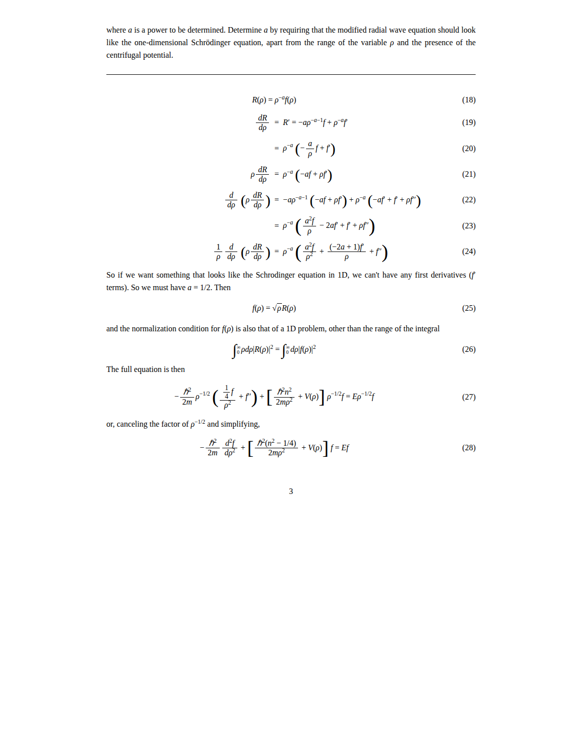where a is a power to be determined. Determine a by requiring that the modified radial wave equation should look like the one-dimensional Schrödinger equation, apart from the range of the variable ρ and the presence of the centrifugal potential.
R(ρ) = ρ−af(ρ)
(18)
dR dρ
=
R′ = −aρ−a−1f + ρ−af′
(19)
=
ρ−a (−aρ f + f′)
(20)
ρdR dρ
=
ρ−a (−af + ρf′)
(21)
ddρ (ρdR dρ)
=
−aρ−a−1 (−af + ρf′) + ρ−a (−af′ + f′ + ρf′′)
(22)
=
ρ−a (a2f ρ − 2af′ + f′ + ρf′′)
(23)
1 ρ ddρ (ρdR dρ)
=
ρ−a (a2f ρ2 + (−2a + 1)f′ρ + f′′)
(24)
So if we want something that looks like the Schrodinger equation in 1D, we can't have any first derivatives (f′ terms). So we must have a = 1/2. Then
f(ρ) = √ρR(ρ)
(25)
and the normalization condition for f(ρ) is also that of a 1D problem, other than the range of the integral
∫∞0 ρdρ|R(ρ)|2 = ∫∞0 dρ|f(ρ)|2
(26)
The full equation is then
−ℏ22m ρ−1/2 (14 f ρ2 + f′′) + [ℏ2n22mρ2 + V(ρ)] ρ−1/2f = Eρ−1/2f
(27)
or, canceling the factor of ρ−1/2 and simplifying,
−ℏ22m d2f dρ2 + [ℏ2(n2 − 1/4) 2mρ2 + V(ρ)] f = Ef
(28)
3